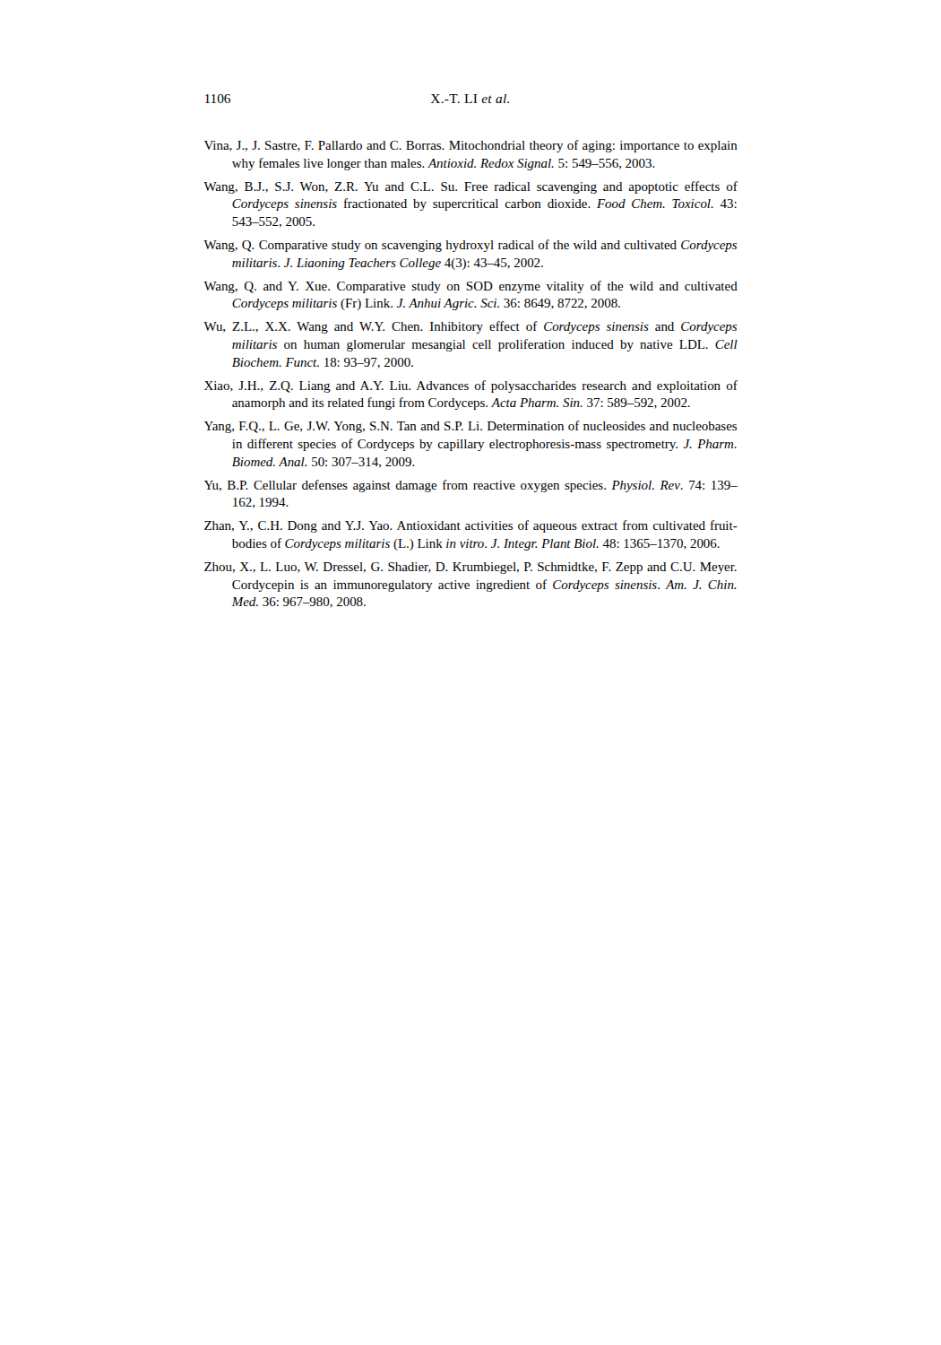1106
X.-T. LI et al.
Vina, J., J. Sastre, F. Pallardo and C. Borras. Mitochondrial theory of aging: importance to explain why females live longer than males. Antioxid. Redox Signal. 5: 549–556, 2003.
Wang, B.J., S.J. Won, Z.R. Yu and C.L. Su. Free radical scavenging and apoptotic effects of Cordyceps sinensis fractionated by supercritical carbon dioxide. Food Chem. Toxicol. 43: 543–552, 2005.
Wang, Q. Comparative study on scavenging hydroxyl radical of the wild and cultivated Cordyceps militaris. J. Liaoning Teachers College 4(3): 43–45, 2002.
Wang, Q. and Y. Xue. Comparative study on SOD enzyme vitality of the wild and cultivated Cordyceps militaris (Fr) Link. J. Anhui Agric. Sci. 36: 8649, 8722, 2008.
Wu, Z.L., X.X. Wang and W.Y. Chen. Inhibitory effect of Cordyceps sinensis and Cordyceps militaris on human glomerular mesangial cell proliferation induced by native LDL. Cell Biochem. Funct. 18: 93–97, 2000.
Xiao, J.H., Z.Q. Liang and A.Y. Liu. Advances of polysaccharides research and exploitation of anamorph and its related fungi from Cordyceps. Acta Pharm. Sin. 37: 589–592, 2002.
Yang, F.Q., L. Ge, J.W. Yong, S.N. Tan and S.P. Li. Determination of nucleosides and nucleobases in different species of Cordyceps by capillary electrophoresis-mass spectrometry. J. Pharm. Biomed. Anal. 50: 307–314, 2009.
Yu, B.P. Cellular defenses against damage from reactive oxygen species. Physiol. Rev. 74: 139–162, 1994.
Zhan, Y., C.H. Dong and Y.J. Yao. Antioxidant activities of aqueous extract from cultivated fruit-bodies of Cordyceps militaris (L.) Link in vitro. J. Integr. Plant Biol. 48: 1365–1370, 2006.
Zhou, X., L. Luo, W. Dressel, G. Shadier, D. Krumbiegel, P. Schmidtke, F. Zepp and C.U. Meyer. Cordycepin is an immunoregulatory active ingredient of Cordyceps sinensis. Am. J. Chin. Med. 36: 967–980, 2008.